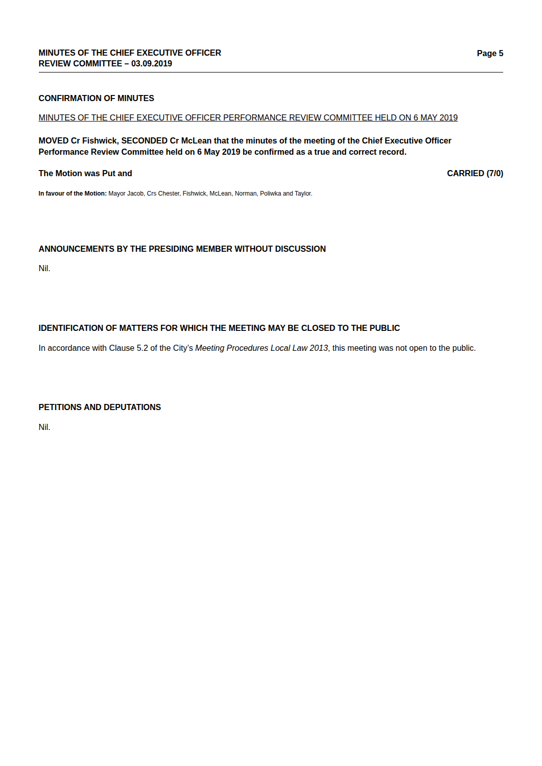Minutes of the Chief Executive Officer
Review Committee – 03.09.2019
Page 5
Confirmation of Minutes
Minutes of the Chief Executive Officer Performance Review Committee held on 6 May 2019
MOVED Cr Fishwick, SECONDED Cr McLean that the minutes of the meeting of the Chief Executive Officer Performance Review Committee held on 6 May 2019 be confirmed as a true and correct record.
The Motion was Put and CARRIED (7/0)
In favour of the Motion: Mayor Jacob, Crs Chester, Fishwick, McLean, Norman, Poliwka and Taylor.
Announcements by the Presiding Member without Discussion
Nil.
Identification of Matters for which the Meeting may be Closed to the Public
In accordance with Clause 5.2 of the City’s Meeting Procedures Local Law 2013, this meeting was not open to the public.
Petitions and Deputations
Nil.